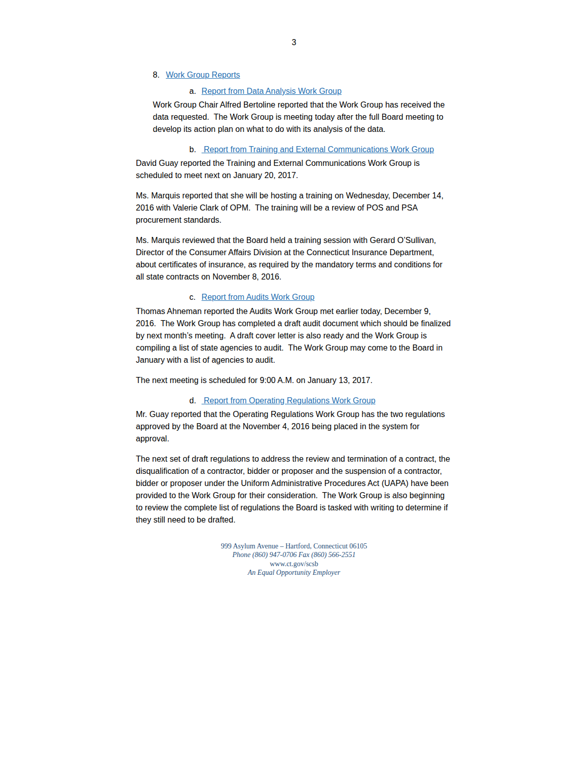3
8. Work Group Reports
a. Report from Data Analysis Work Group
Work Group Chair Alfred Bertoline reported that the Work Group has received the data requested. The Work Group is meeting today after the full Board meeting to develop its action plan on what to do with its analysis of the data.
b. Report from Training and External Communications Work Group
David Guay reported the Training and External Communications Work Group is scheduled to meet next on January 20, 2017.
Ms. Marquis reported that she will be hosting a training on Wednesday, December 14, 2016 with Valerie Clark of OPM. The training will be a review of POS and PSA procurement standards.
Ms. Marquis reviewed that the Board held a training session with Gerard O’Sullivan, Director of the Consumer Affairs Division at the Connecticut Insurance Department, about certificates of insurance, as required by the mandatory terms and conditions for all state contracts on November 8, 2016.
c. Report from Audits Work Group
Thomas Ahneman reported the Audits Work Group met earlier today, December 9, 2016. The Work Group has completed a draft audit document which should be finalized by next month’s meeting. A draft cover letter is also ready and the Work Group is compiling a list of state agencies to audit. The Work Group may come to the Board in January with a list of agencies to audit.
The next meeting is scheduled for 9:00 A.M. on January 13, 2017.
d. Report from Operating Regulations Work Group
Mr. Guay reported that the Operating Regulations Work Group has the two regulations approved by the Board at the November 4, 2016 being placed in the system for approval.
The next set of draft regulations to address the review and termination of a contract, the disqualification of a contractor, bidder or proposer and the suspension of a contractor, bidder or proposer under the Uniform Administrative Procedures Act (UAPA) have been provided to the Work Group for their consideration. The Work Group is also beginning to review the complete list of regulations the Board is tasked with writing to determine if they still need to be drafted.
999 Asylum Avenue – Hartford, Connecticut 06105
Phone (860) 947-0706 Fax (860) 566-2551
www.ct.gov/scsb
An Equal Opportunity Employer